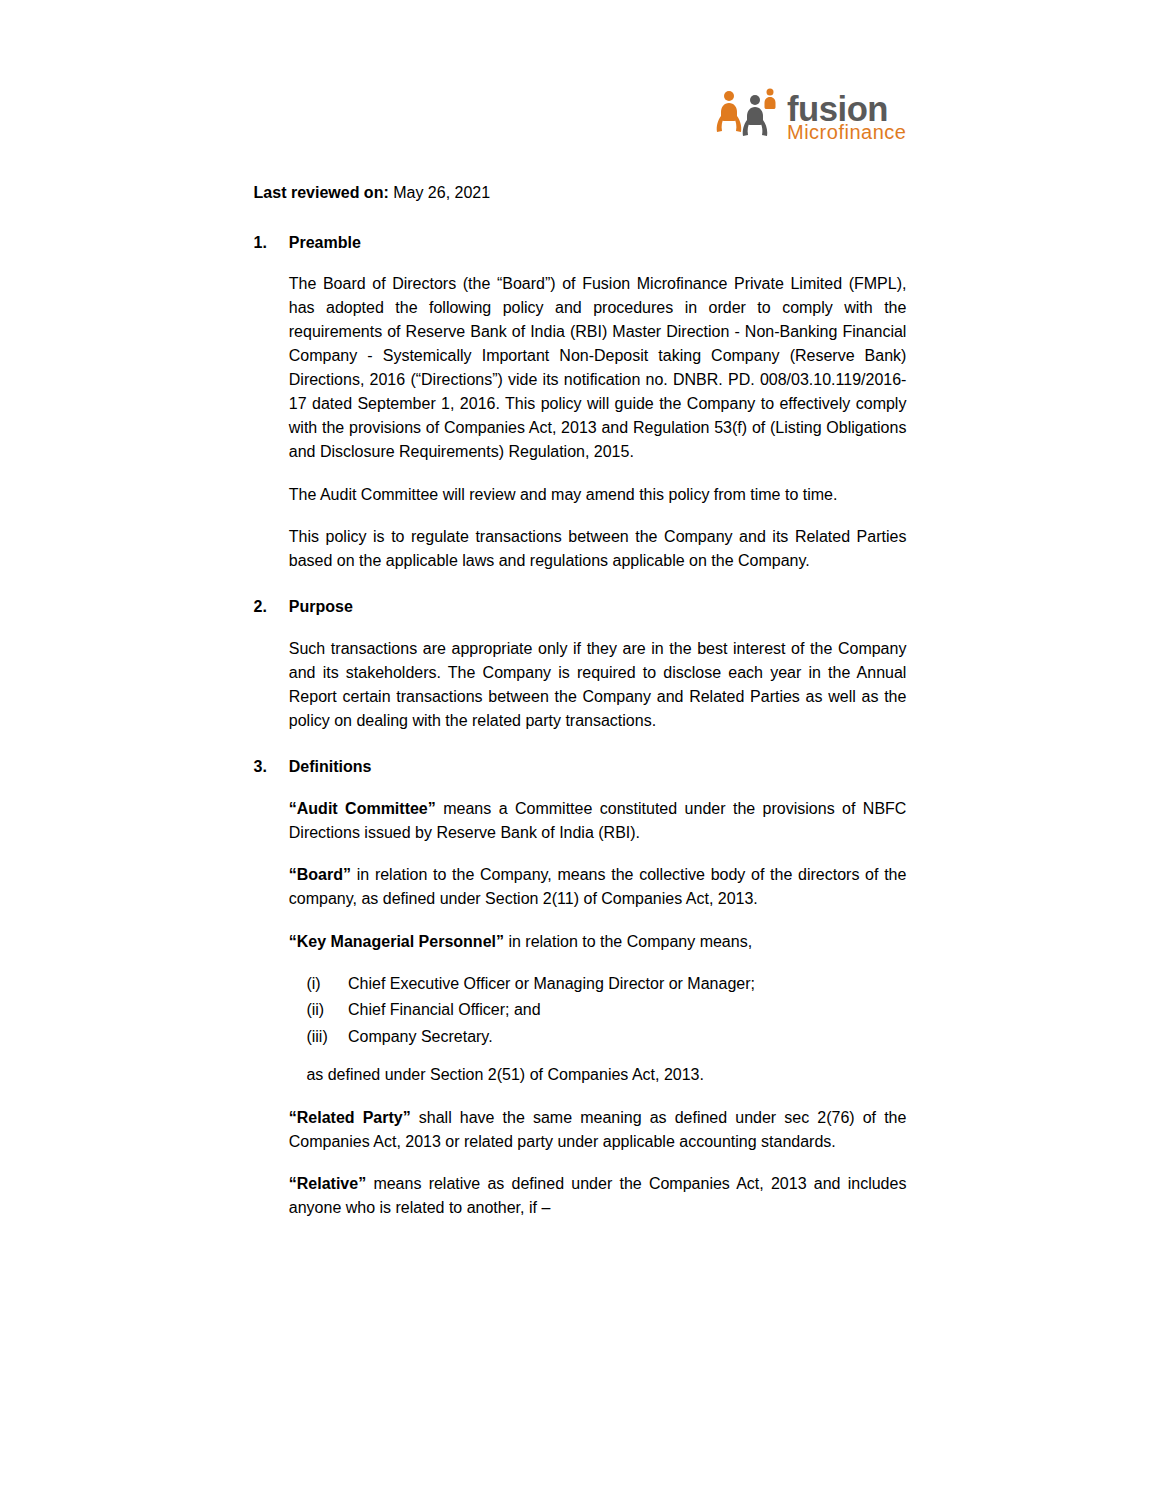fusion Microfinance
Last reviewed on: May 26, 2021
Preamble
The Board of Directors (the “Board”) of Fusion Microfinance Private Limited (FMPL), has adopted the following policy and procedures in order to comply with the requirements of Reserve Bank of India (RBI) Master Direction - Non-Banking Financial Company - Systemically Important Non-Deposit taking Company (Reserve Bank) Directions, 2016 (“Directions”) vide its notification no. DNBR. PD. 008/03.10.119/2016-17 dated September 1, 2016. This policy will guide the Company to effectively comply with the provisions of Companies Act, 2013 and Regulation 53(f) of (Listing Obligations and Disclosure Requirements) Regulation, 2015.
The Audit Committee will review and may amend this policy from time to time.
This policy is to regulate transactions between the Company and its Related Parties based on the applicable laws and regulations applicable on the Company.
Purpose
Such transactions are appropriate only if they are in the best interest of the Company and its stakeholders. The Company is required to disclose each year in the Annual Report certain transactions between the Company and Related Parties as well as the policy on dealing with the related party transactions.
Definitions
“Audit Committee” means a Committee constituted under the provisions of NBFC Directions issued by Reserve Bank of India (RBI).
“Board” in relation to the Company, means the collective body of the directors of the company, as defined under Section 2(11) of Companies Act, 2013.
“Key Managerial Personnel” in relation to the Company means,
Chief Executive Officer or Managing Director or Manager;
Chief Financial Officer; and
Company Secretary.
as defined under Section 2(51) of Companies Act, 2013.
“Related Party” shall have the same meaning as defined under sec 2(76) of the Companies Act, 2013 or related party under applicable accounting standards.
“Relative” means relative as defined under the Companies Act, 2013 and includes anyone who is related to another, if –